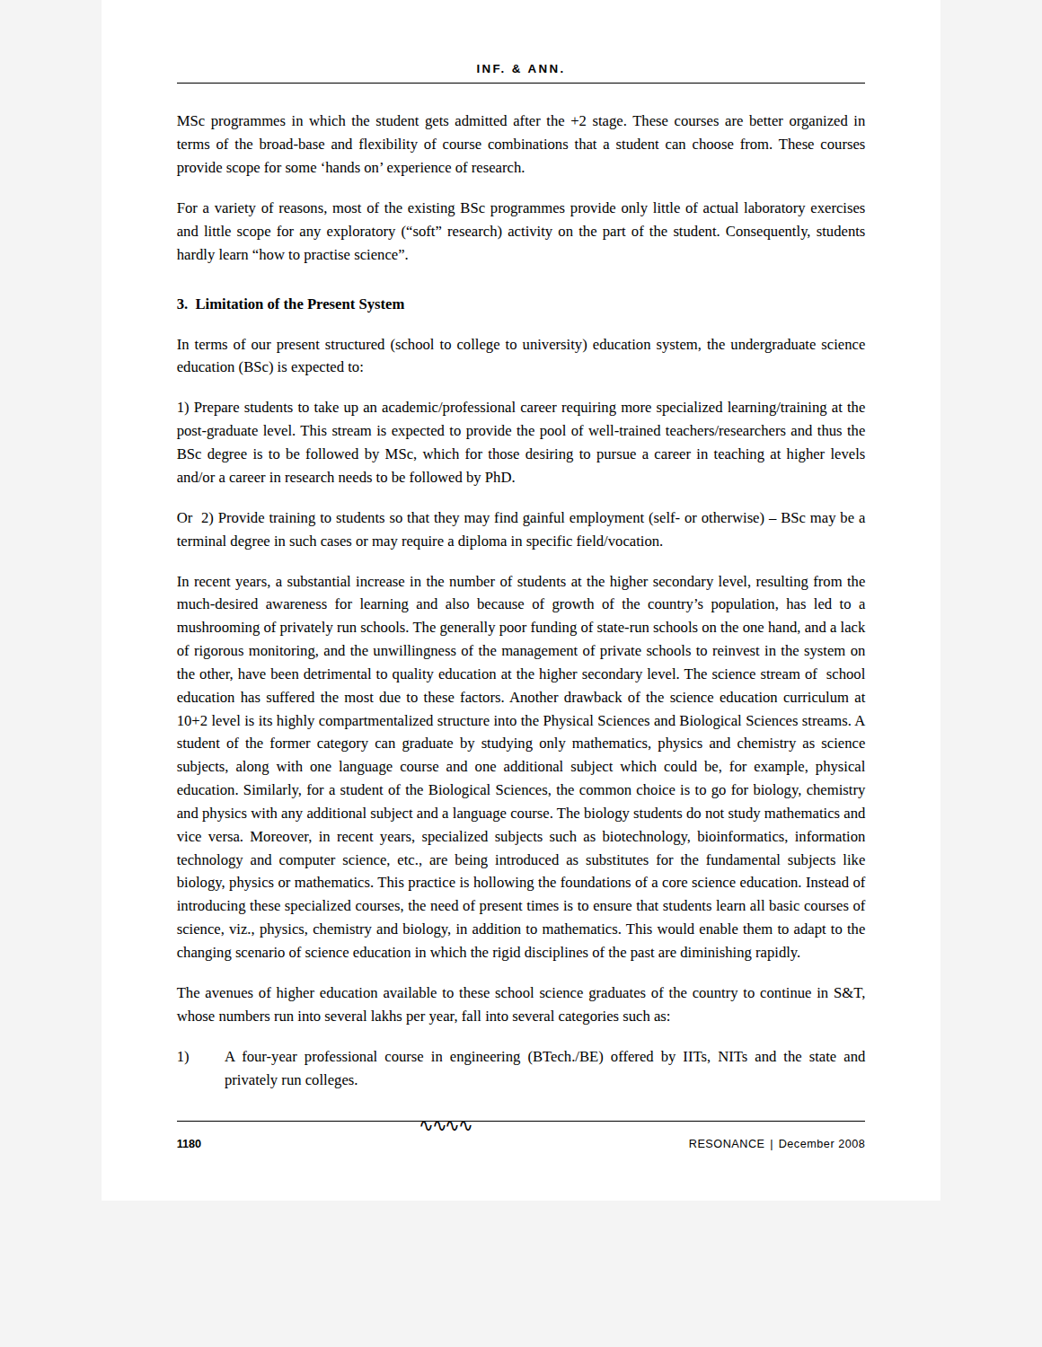INF. & ANN.
MSc programmes in which the student gets admitted after the +2 stage. These courses are better organized in terms of the broad-base and flexibility of course combinations that a student can choose from. These courses provide scope for some ‘hands on’ experience of research.
For a variety of reasons, most of the existing BSc programmes provide only little of actual laboratory exercises and little scope for any exploratory (“soft” research) activity on the part of the student. Consequently, students hardly learn “how to practise science”.
3. Limitation of the Present System
In terms of our present structured (school to college to university) education system, the undergraduate science education (BSc) is expected to:
1) Prepare students to take up an academic/professional career requiring more specialized learning/training at the post-graduate level. This stream is expected to provide the pool of well-trained teachers/researchers and thus the BSc degree is to be followed by MSc, which for those desiring to pursue a career in teaching at higher levels and/or a career in research needs to be followed by PhD.
Or 2) Provide training to students so that they may find gainful employment (self- or otherwise) – BSc may be a terminal degree in such cases or may require a diploma in specific field/vocation.
In recent years, a substantial increase in the number of students at the higher secondary level, resulting from the much-desired awareness for learning and also because of growth of the country’s population, has led to a mushrooming of privately run schools. The generally poor funding of state-run schools on the one hand, and a lack of rigorous monitoring, and the unwillingness of the management of private schools to reinvest in the system on the other, have been detrimental to quality education at the higher secondary level. The science stream of school education has suffered the most due to these factors. Another drawback of the science education curriculum at 10+2 level is its highly compartmentalized structure into the Physical Sciences and Biological Sciences streams. A student of the former category can graduate by studying only mathematics, physics and chemistry as science subjects, along with one language course and one additional subject which could be, for example, physical education. Similarly, for a student of the Biological Sciences, the common choice is to go for biology, chemistry and physics with any additional subject and a language course. The biology students do not study mathematics and vice versa. Moreover, in recent years, specialized subjects such as biotechnology, bioinformatics, information technology and computer science, etc., are being introduced as substitutes for the fundamental subjects like biology, physics or mathematics. This practice is hollowing the foundations of a core science education. Instead of introducing these specialized courses, the need of present times is to ensure that students learn all basic courses of science, viz., physics, chemistry and biology, in addition to mathematics. This would enable them to adapt to the changing scenario of science education in which the rigid disciplines of the past are diminishing rapidly.
The avenues of higher education available to these school science graduates of the country to continue in S&T, whose numbers run into several lakhs per year, fall into several categories such as:
A four-year professional course in engineering (BTech./BE) offered by IITs, NITs and the state and privately run colleges.
1180 ∿∿∿∿ RESONANCE|December 2008